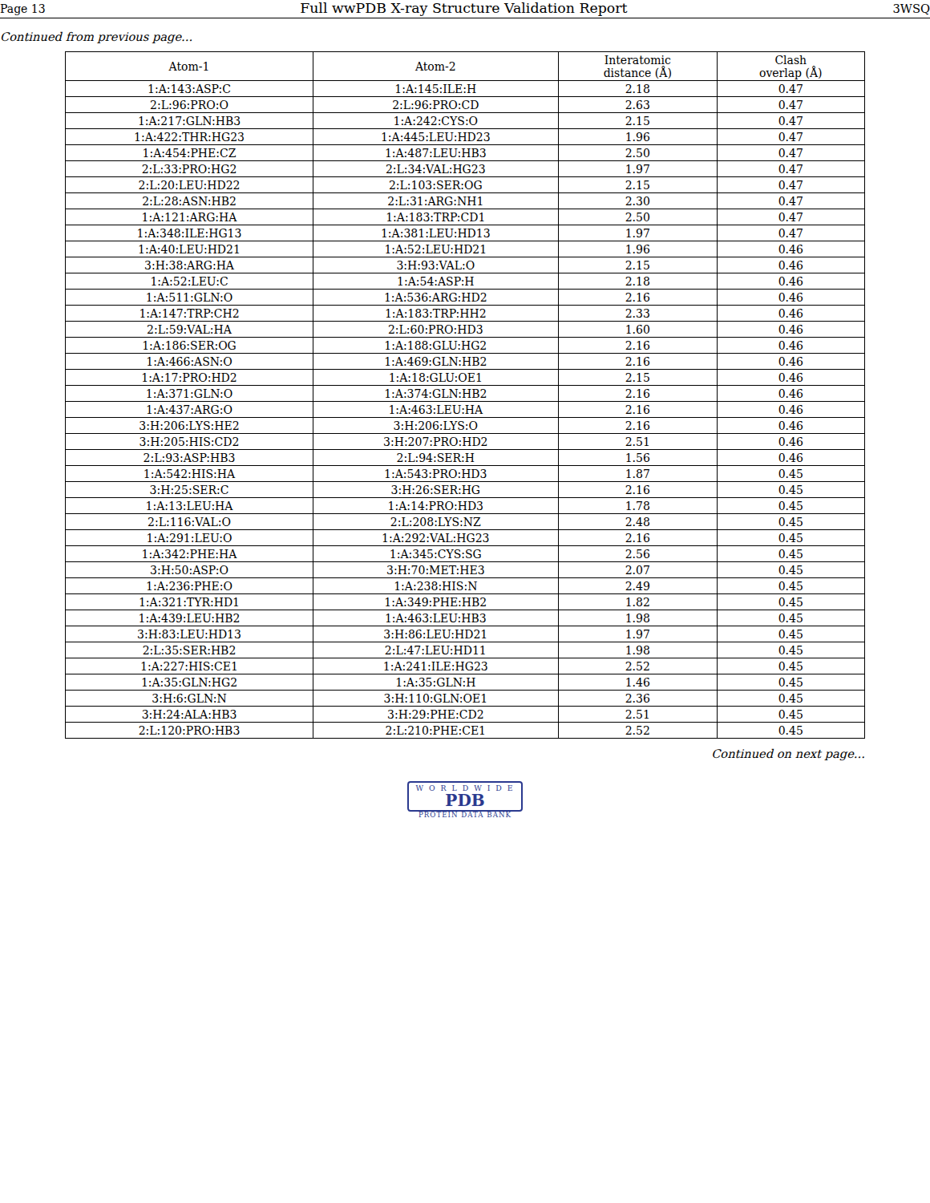Page 13
Full wwPDB X-ray Structure Validation Report
3WSQ
Continued from previous page...
| Atom-1 | Atom-2 | Interatomic distance (Å) | Clash overlap (Å) |
| --- | --- | --- | --- |
| 1:A:143:ASP:C | 1:A:145:ILE:H | 2.18 | 0.47 |
| 2:L:96:PRO:O | 2:L:96:PRO:CD | 2.63 | 0.47 |
| 1:A:217:GLN:HB3 | 1:A:242:CYS:O | 2.15 | 0.47 |
| 1:A:422:THR:HG23 | 1:A:445:LEU:HD23 | 1.96 | 0.47 |
| 1:A:454:PHE:CZ | 1:A:487:LEU:HB3 | 2.50 | 0.47 |
| 2:L:33:PRO:HG2 | 2:L:34:VAL:HG23 | 1.97 | 0.47 |
| 2:L:20:LEU:HD22 | 2:L:103:SER:OG | 2.15 | 0.47 |
| 2:L:28:ASN:HB2 | 2:L:31:ARG:NH1 | 2.30 | 0.47 |
| 1:A:121:ARG:HA | 1:A:183:TRP:CD1 | 2.50 | 0.47 |
| 1:A:348:ILE:HG13 | 1:A:381:LEU:HD13 | 1.97 | 0.47 |
| 1:A:40:LEU:HD21 | 1:A:52:LEU:HD21 | 1.96 | 0.46 |
| 3:H:38:ARG:HA | 3:H:93:VAL:O | 2.15 | 0.46 |
| 1:A:52:LEU:C | 1:A:54:ASP:H | 2.18 | 0.46 |
| 1:A:511:GLN:O | 1:A:536:ARG:HD2 | 2.16 | 0.46 |
| 1:A:147:TRP:CH2 | 1:A:183:TRP:HH2 | 2.33 | 0.46 |
| 2:L:59:VAL:HA | 2:L:60:PRO:HD3 | 1.60 | 0.46 |
| 1:A:186:SER:OG | 1:A:188:GLU:HG2 | 2.16 | 0.46 |
| 1:A:466:ASN:O | 1:A:469:GLN:HB2 | 2.16 | 0.46 |
| 1:A:17:PRO:HD2 | 1:A:18:GLU:OE1 | 2.15 | 0.46 |
| 1:A:371:GLN:O | 1:A:374:GLN:HB2 | 2.16 | 0.46 |
| 1:A:437:ARG:O | 1:A:463:LEU:HA | 2.16 | 0.46 |
| 3:H:206:LYS:HE2 | 3:H:206:LYS:O | 2.16 | 0.46 |
| 3:H:205:HIS:CD2 | 3:H:207:PRO:HD2 | 2.51 | 0.46 |
| 2:L:93:ASP:HB3 | 2:L:94:SER:H | 1.56 | 0.46 |
| 1:A:542:HIS:HA | 1:A:543:PRO:HD3 | 1.87 | 0.45 |
| 3:H:25:SER:C | 3:H:26:SER:HG | 2.16 | 0.45 |
| 1:A:13:LEU:HA | 1:A:14:PRO:HD3 | 1.78 | 0.45 |
| 2:L:116:VAL:O | 2:L:208:LYS:NZ | 2.48 | 0.45 |
| 1:A:291:LEU:O | 1:A:292:VAL:HG23 | 2.16 | 0.45 |
| 1:A:342:PHE:HA | 1:A:345:CYS:SG | 2.56 | 0.45 |
| 3:H:50:ASP:O | 3:H:70:MET:HE3 | 2.07 | 0.45 |
| 1:A:236:PHE:O | 1:A:238:HIS:N | 2.49 | 0.45 |
| 1:A:321:TYR:HD1 | 1:A:349:PHE:HB2 | 1.82 | 0.45 |
| 1:A:439:LEU:HB2 | 1:A:463:LEU:HB3 | 1.98 | 0.45 |
| 3:H:83:LEU:HD13 | 3:H:86:LEU:HD21 | 1.97 | 0.45 |
| 2:L:35:SER:HB2 | 2:L:47:LEU:HD11 | 1.98 | 0.45 |
| 1:A:227:HIS:CE1 | 1:A:241:ILE:HG23 | 2.52 | 0.45 |
| 1:A:35:GLN:HG2 | 1:A:35:GLN:H | 1.46 | 0.45 |
| 3:H:6:GLN:N | 3:H:110:GLN:OE1 | 2.36 | 0.45 |
| 3:H:24:ALA:HB3 | 3:H:29:PHE:CD2 | 2.51 | 0.45 |
| 2:L:120:PRO:HB3 | 2:L:210:PHE:CE1 | 2.52 | 0.45 |
Continued on next page...
W O R L D W I D E
PDB
PROTEIN DATA BANK